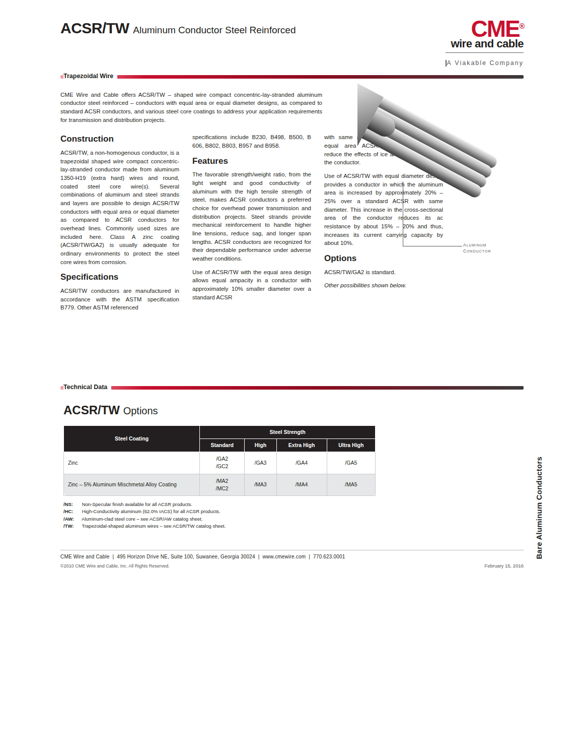ACSR/TW Aluminum Conductor Steel Reinforced
CME®
wire and cable
A Viakable Company
Trapezoidal Wire
CME Wire and Cable offers ACSR/TW – shaped wire compact concentric-lay-stranded aluminum conductor steel reinforced – conductors with equal area or equal diameter designs, as compared to standard ACSR conductors, and various steel core coatings to address your application requirements for transmission and distribution projects.
Construction
ACSR/TW, a non-homogenous conductor, is a trapezoidal shaped wire compact concentric-lay-stranded conductor made from aluminum 1350-H19 (extra hard) wires and round, coated steel core wire(s). Several combinations of aluminum and steel strands and layers are possible to design ACSR/TW conductors with equal area or equal diameter as compared to ACSR conductors for overhead lines. Commonly used sizes are included here. Class A zinc coating (ACSR/TW/GA2) is usually adequate for ordinary environments to protect the steel core wires from corrosion.
Specifications
ACSR/TW conductors are manufactured in accordance with the ASTM specification B779. Other ASTM referenced
specifications include B230, B498, B500, B 606, B802, B803, B957 and B958.
Features
The favorable strength/weight ratio, from the light weight and good conductivity of aluminum with the high tensile strength of steel, makes ACSR conductors a preferred choice for overhead power transmission and distribution projects. Steel strands provide mechanical reinforcement to handle higher line tensions, reduce sag, and longer span lengths. ACSR conductors are recognized for their dependable performance under adverse weather conditions.
Use of ACSR/TW with the equal area design allows equal ampacity in a conductor with approximately 10% smaller diameter over a standard ACSR
with same area. This smaller diameter of equal area ACSR/TW conductors helps reduce the effects of ice and wind loading on the conductor.
Use of ACSR/TW with equal diameter design provides a conductor in which the aluminum area is increased by approximately 20% – 25% over a standard ACSR with same diameter. This increase in the cross-sectional area of the conductor reduces its ac resistance by about 15% – 20% and thus, increases its current carrying capacity by about 10%.
Options
ACSR/TW/GA2 is standard.
Other possibilities shown below.
ALUMINUM
CONDUCTOR
Technical Data
ACSR/TW Options
| Steel Coating | Steel Strength |
| --- | --- |
| Standard | High | Extra High | Ultra High |
| Zinc | /GA2 /GC2 | /GA3 | /GA4 | /GA5 |
| Zinc – 5% Aluminum Mischmetal Alloy Coating | /MA2 /MC2 | /MA3 | /MA4 | /MA5 |
/NS: Non-Specular finish available for all ACSR products.
/HC: High-Conductivity aluminum (62.0% IACS) for all ACSR products.
/AW: Aluminum-clad steel core – see ACSR/AW catalog sheet.
/TW: Trapezoidal-shaped aluminum wires – see ACSR/TW catalog sheet.
Bare Aluminum Conductors
CME Wire and Cable | 495 Horizon Drive NE, Suite 100, Suwanee, Georgia 30024 | www.cmewire.com | 770.623.0001
©2010 CME Wire and Cable, Inc. All Rights Reserved.
February 15, 2016